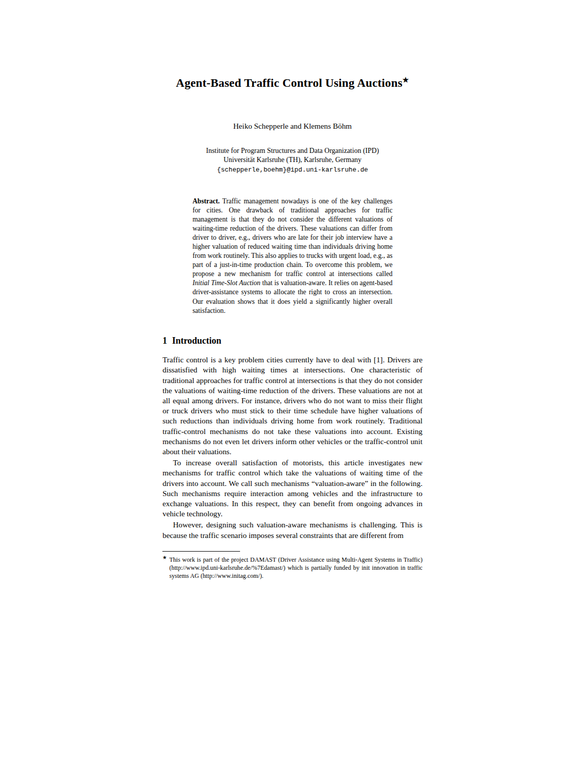Agent-Based Traffic Control Using Auctions★
Heiko Schepperle and Klemens Böhm
Institute for Program Structures and Data Organization (IPD)
Universität Karlsruhe (TH), Karlsruhe, Germany
{schepperle,boehm}@ipd.uni-karlsruhe.de
Abstract. Traffic management nowadays is one of the key challenges for cities. One drawback of traditional approaches for traffic management is that they do not consider the different valuations of waiting-time reduction of the drivers. These valuations can differ from driver to driver, e.g., drivers who are late for their job interview have a higher valuation of reduced waiting time than individuals driving home from work routinely. This also applies to trucks with urgent load, e.g., as part of a just-in-time production chain. To overcome this problem, we propose a new mechanism for traffic control at intersections called Initial Time-Slot Auction that is valuation-aware. It relies on agent-based driver-assistance systems to allocate the right to cross an intersection. Our evaluation shows that it does yield a significantly higher overall satisfaction.
1 Introduction
Traffic control is a key problem cities currently have to deal with [1]. Drivers are dissatisfied with high waiting times at intersections. One characteristic of traditional approaches for traffic control at intersections is that they do not consider the valuations of waiting-time reduction of the drivers. These valuations are not at all equal among drivers. For instance, drivers who do not want to miss their flight or truck drivers who must stick to their time schedule have higher valuations of such reductions than individuals driving home from work routinely. Traditional traffic-control mechanisms do not take these valuations into account. Existing mechanisms do not even let drivers inform other vehicles or the traffic-control unit about their valuations.
To increase overall satisfaction of motorists, this article investigates new mechanisms for traffic control which take the valuations of waiting time of the drivers into account. We call such mechanisms “valuation-aware” in the following. Such mechanisms require interaction among vehicles and the infrastructure to exchange valuations. In this respect, they can benefit from ongoing advances in vehicle technology.
However, designing such valuation-aware mechanisms is challenging. This is because the traffic scenario imposes several constraints that are different from
★ This work is part of the project DAMAST (Driver Assistance using Multi-Agent Systems in Traffic) (http://www.ipd.uni-karlsruhe.de/%7Edamast/) which is partially funded by init innovation in traffic systems AG (http://www.initag.com/).